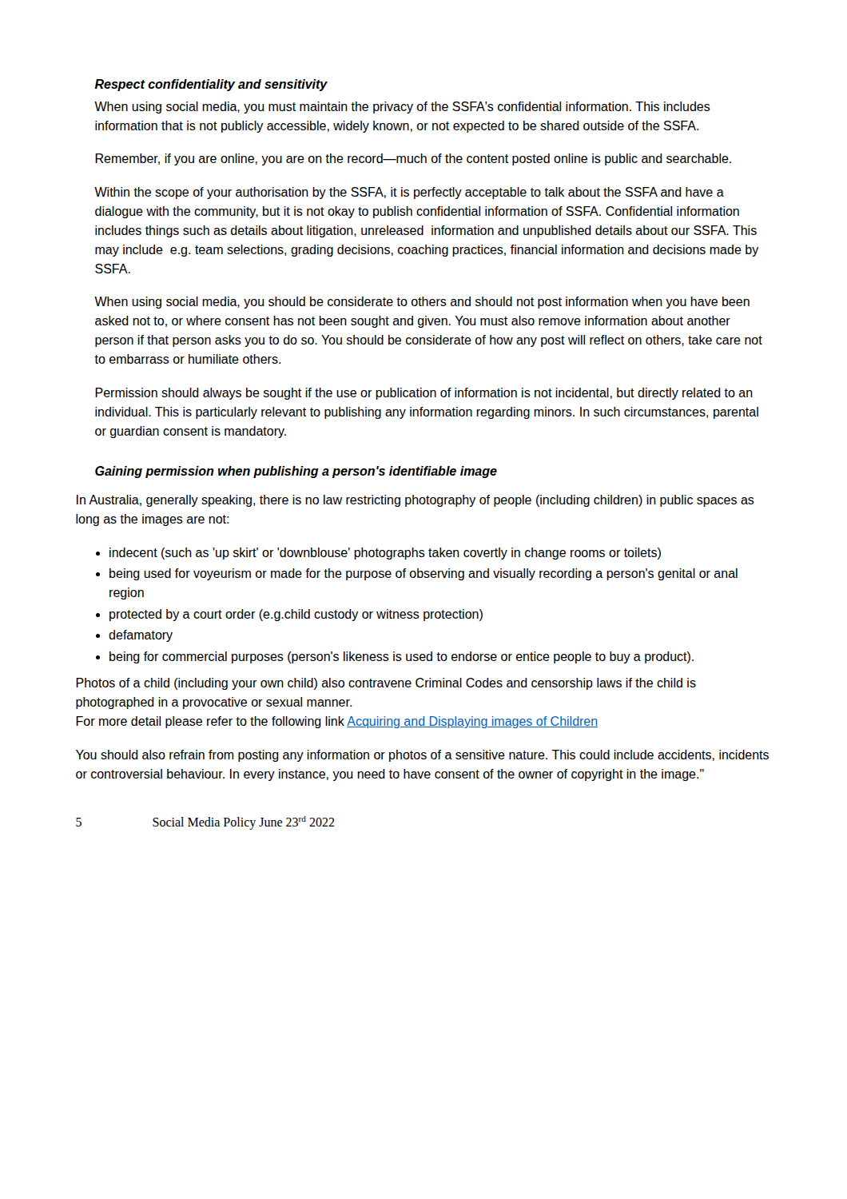Respect confidentiality and sensitivity
When using social media, you must maintain the privacy of the SSFA's confidential information. This includes information that is not publicly accessible, widely known, or not expected to be shared outside of the SSFA.
Remember, if you are online, you are on the record—much of the content posted online is public and searchable.
Within the scope of your authorisation by the SSFA, it is perfectly acceptable to talk about the SSFA and have a dialogue with the community, but it is not okay to publish confidential information of SSFA. Confidential information includes things such as details about litigation, unreleased information and unpublished details about our SSFA. This may include e.g. team selections, grading decisions, coaching practices, financial information and decisions made by SSFA.
When using social media, you should be considerate to others and should not post information when you have been asked not to, or where consent has not been sought and given. You must also remove information about another person if that person asks you to do so. You should be considerate of how any post will reflect on others, take care not to embarrass or humiliate others.
Permission should always be sought if the use or publication of information is not incidental, but directly related to an individual. This is particularly relevant to publishing any information regarding minors. In such circumstances, parental or guardian consent is mandatory.
Gaining permission when publishing a person's identifiable image
In Australia, generally speaking, there is no law restricting photography of people (including children) in public spaces as long as the images are not:
indecent (such as 'up skirt' or 'downblouse' photographs taken covertly in change rooms or toilets)
being used for voyeurism or made for the purpose of observing and visually recording a person's genital or anal region
protected by a court order (e.g.child custody or witness protection)
defamatory
being for commercial purposes (person's likeness is used to endorse or entice people to buy a product).
Photos of a child (including your own child) also contravene Criminal Codes and censorship laws if the child is photographed in a provocative or sexual manner.
For more detail please refer to the following link Acquiring and Displaying images of Children
You should also refrain from posting any information or photos of a sensitive nature. This could include accidents, incidents or controversial behaviour. In every instance, you need to have consent of the owner of copyright in the image."
5 Social Media Policy June 23rd 2022